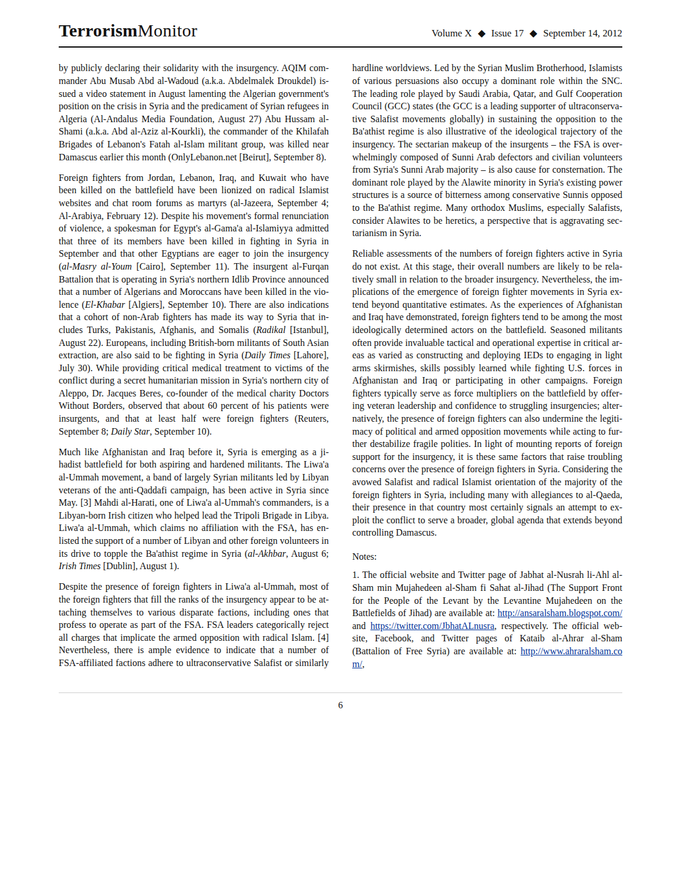Terrorism Monitor
Volume X ◆ Issue 17 ◆ September 14, 2012
by publicly declaring their solidarity with the insurgency. AQIM commander Abu Musab Abd al-Wadoud (a.k.a. Abdelmalek Droukdel) issued a video statement in August lamenting the Algerian government's position on the crisis in Syria and the predicament of Syrian refugees in Algeria (Al-Andalus Media Foundation, August 27) Abu Hussam al-Shami (a.k.a. Abd al-Aziz al-Kourkli), the commander of the Khilafah Brigades of Lebanon's Fatah al-Islam militant group, was killed near Damascus earlier this month (OnlyLebanon.net [Beirut], September 8).
Foreign fighters from Jordan, Lebanon, Iraq, and Kuwait who have been killed on the battlefield have been lionized on radical Islamist websites and chat room forums as martyrs (al-Jazeera, September 4; Al-Arabiya, February 12). Despite his movement's formal renunciation of violence, a spokesman for Egypt's al-Gama'a al-Islamiyya admitted that three of its members have been killed in fighting in Syria in September and that other Egyptians are eager to join the insurgency (al-Masry al-Youm [Cairo], September 11). The insurgent al-Furqan Battalion that is operating in Syria's northern Idlib Province announced that a number of Algerians and Moroccans have been killed in the violence (El-Khabar [Algiers], September 10). There are also indications that a cohort of non-Arab fighters has made its way to Syria that includes Turks, Pakistanis, Afghanis, and Somalis (Radikal [Istanbul], August 22). Europeans, including British-born militants of South Asian extraction, are also said to be fighting in Syria (Daily Times [Lahore], July 30). While providing critical medical treatment to victims of the conflict during a secret humanitarian mission in Syria's northern city of Aleppo, Dr. Jacques Beres, co-founder of the medical charity Doctors Without Borders, observed that about 60 percent of his patients were insurgents, and that at least half were foreign fighters (Reuters, September 8; Daily Star, September 10).
Much like Afghanistan and Iraq before it, Syria is emerging as a jihadist battlefield for both aspiring and hardened militants. The Liwa'a al-Ummah movement, a band of largely Syrian militants led by Libyan veterans of the anti-Qaddafi campaign, has been active in Syria since May. [3] Mahdi al-Harati, one of Liwa'a al-Ummah's commanders, is a Libyan-born Irish citizen who helped lead the Tripoli Brigade in Libya. Liwa'a al-Ummah, which claims no affiliation with the FSA, has enlisted the support of a number of Libyan and other foreign volunteers in its drive to topple the Ba'athist regime in Syria (al-Akhbar, August 6; Irish Times [Dublin], August 1).
Despite the presence of foreign fighters in Liwa'a al-Ummah, most of the foreign fighters that fill the ranks of the insurgency appear to be attaching themselves to various disparate factions, including ones that profess to operate as part of the FSA. FSA leaders categorically reject all charges that implicate the armed opposition with radical Islam. [4] Nevertheless, there is ample evidence to indicate that a number of FSA-affiliated factions adhere to ultraconservative Salafist or similarly hardline worldviews. Led by the Syrian Muslim Brotherhood, Islamists of various persuasions also occupy a dominant role within the SNC. The leading role played by Saudi Arabia, Qatar, and Gulf Cooperation Council (GCC) states (the GCC is a leading supporter of ultraconservative Salafist movements globally) in sustaining the opposition to the Ba'athist regime is also illustrative of the ideological trajectory of the insurgency. The sectarian makeup of the insurgents – the FSA is overwhelmingly composed of Sunni Arab defectors and civilian volunteers from Syria's Sunni Arab majority – is also cause for consternation. The dominant role played by the Alawite minority in Syria's existing power structures is a source of bitterness among conservative Sunnis opposed to the Ba'athist regime. Many orthodox Muslims, especially Salafists, consider Alawites to be heretics, a perspective that is aggravating sectarianism in Syria.
Reliable assessments of the numbers of foreign fighters active in Syria do not exist. At this stage, their overall numbers are likely to be relatively small in relation to the broader insurgency. Nevertheless, the implications of the emergence of foreign fighter movements in Syria extend beyond quantitative estimates. As the experiences of Afghanistan and Iraq have demonstrated, foreign fighters tend to be among the most ideologically determined actors on the battlefield. Seasoned militants often provide invaluable tactical and operational expertise in critical areas as varied as constructing and deploying IEDs to engaging in light arms skirmishes, skills possibly learned while fighting U.S. forces in Afghanistan and Iraq or participating in other campaigns. Foreign fighters typically serve as force multipliers on the battlefield by offering veteran leadership and confidence to struggling insurgencies; alternatively, the presence of foreign fighters can also undermine the legitimacy of political and armed opposition movements while acting to further destabilize fragile polities. In light of mounting reports of foreign support for the insurgency, it is these same factors that raise troubling concerns over the presence of foreign fighters in Syria. Considering the avowed Salafist and radical Islamist orientation of the majority of the foreign fighters in Syria, including many with allegiances to al-Qaeda, their presence in that country most certainly signals an attempt to exploit the conflict to serve a broader, global agenda that extends beyond controlling Damascus.
Notes:
1. The official website and Twitter page of Jabhat al-Nusrah li-Ahl al-Sham min Mujahedeen al-Sham fi Sahat al-Jihad (The Support Front for the People of the Levant by the Levantine Mujahedeen on the Battlefields of Jihad) are available at: http://ansaralsham.blogspot.com/ and https://twitter.com/JbhatALnusra, respectively. The official website, Facebook, and Twitter pages of Kataib al-Ahrar al-Sham (Battalion of Free Syria) are available at: http://www.ahraralsham.com/,
6